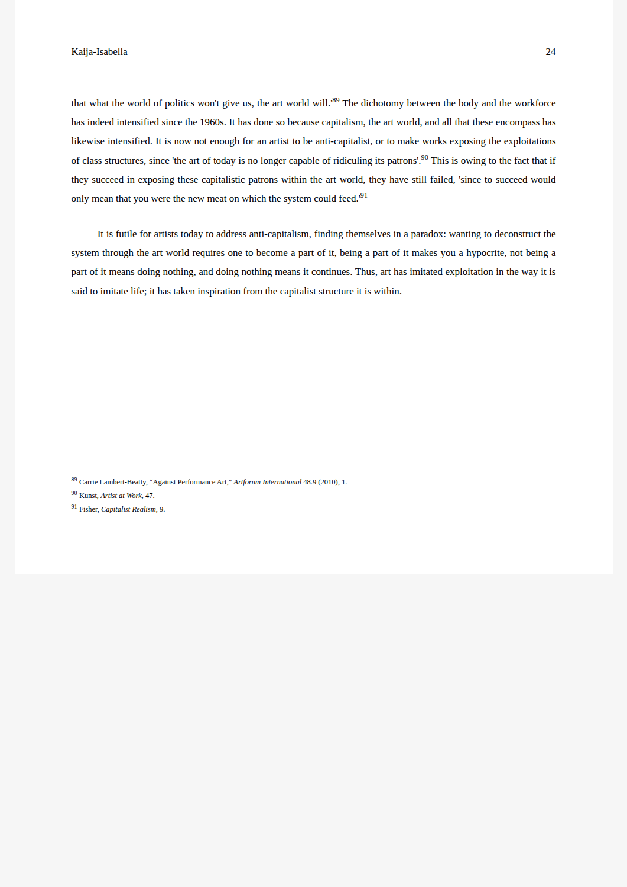Kaija-Isabella 24
that what the world of politics won't give us, the art world will.'89 The dichotomy between the body and the workforce has indeed intensified since the 1960s. It has done so because capitalism, the art world, and all that these encompass has likewise intensified. It is now not enough for an artist to be anti-capitalist, or to make works exposing the exploitations of class structures, since 'the art of today is no longer capable of ridiculing its patrons'.90 This is owing to the fact that if they succeed in exposing these capitalistic patrons within the art world, they have still failed, 'since to succeed would only mean that you were the new meat on which the system could feed.'91
It is futile for artists today to address anti-capitalism, finding themselves in a paradox: wanting to deconstruct the system through the art world requires one to become a part of it, being a part of it makes you a hypocrite, not being a part of it means doing nothing, and doing nothing means it continues. Thus, art has imitated exploitation in the way it is said to imitate life; it has taken inspiration from the capitalist structure it is within.
89 Carrie Lambert-Beatty, “Against Performance Art,” Artforum International 48.9 (2010), 1.
90 Kunst, Artist at Work, 47.
91 Fisher, Capitalist Realism, 9.